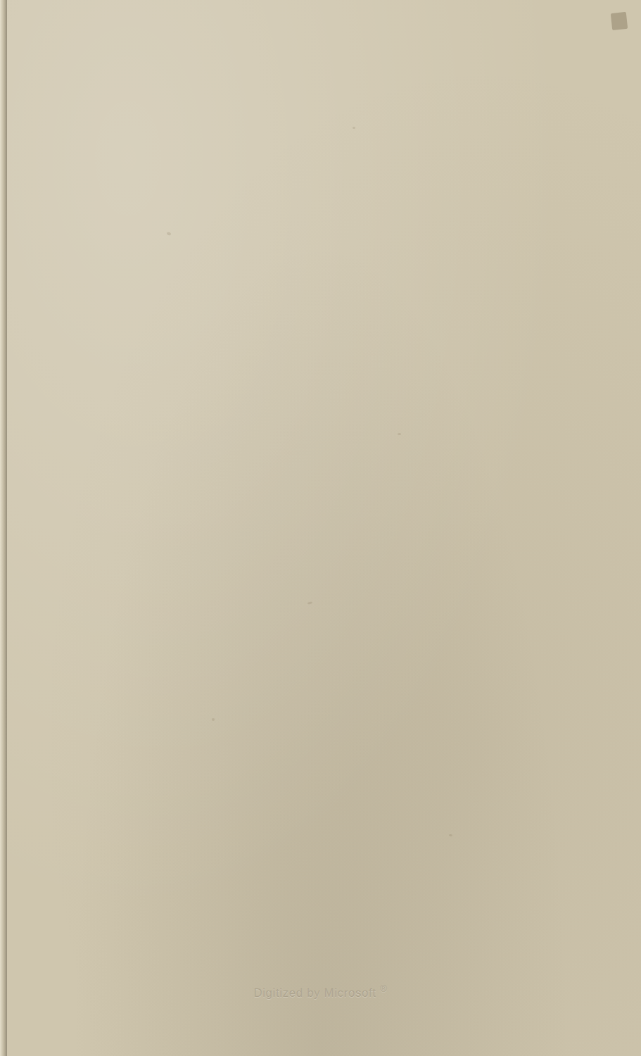Digitized by Microsoft ®